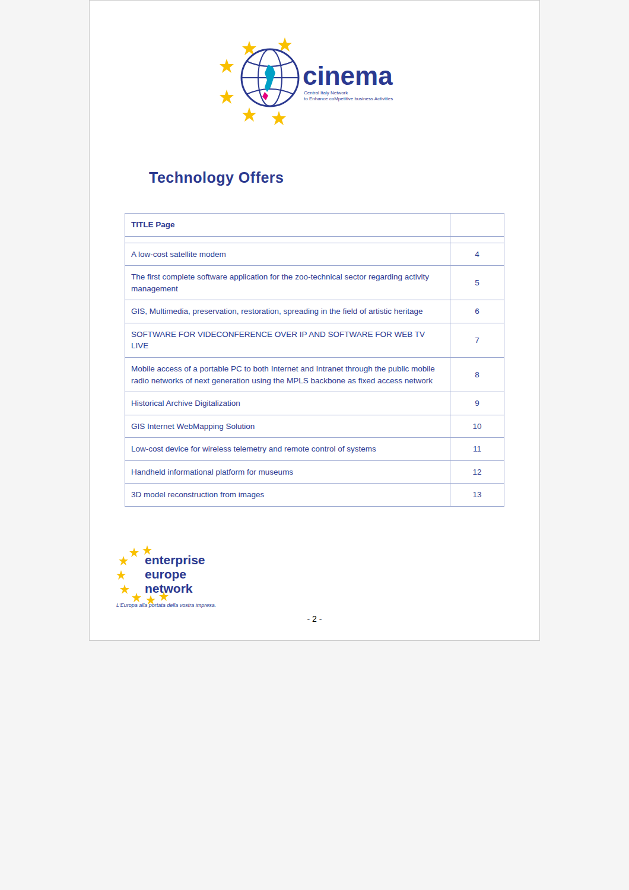cinema Central Italy Network to Enhance coMpetitive business Activities
Technology Offers
| TITLE Page | |
| A low-cost satellite modem | 4 |
| The first complete software application for the zoo-technical sector regarding activity management | 5 |
| GIS, Multimedia, preservation, restoration, spreading in the field of artistic heritage | 6 |
| SOFTWARE FOR VIDECONFERENCE OVER IP AND SOFTWARE FOR WEB TV LIVE | 7 |
| Mobile access of a portable PC to both Internet and Intranet through the public mobile radio networks of next generation using the MPLS backbone as fixed access network | 8 |
| Historical Archive Digitalization | 9 |
| GIS Internet WebMapping Solution | 10 |
| Low-cost device for wireless telemetry and remote control of systems | 11 |
| Handheld informational platform for museums | 12 |
| 3D model reconstruction from images | 13 |
enterprise europe network L'Europa alla portata della vostra impresa.
- 2 -